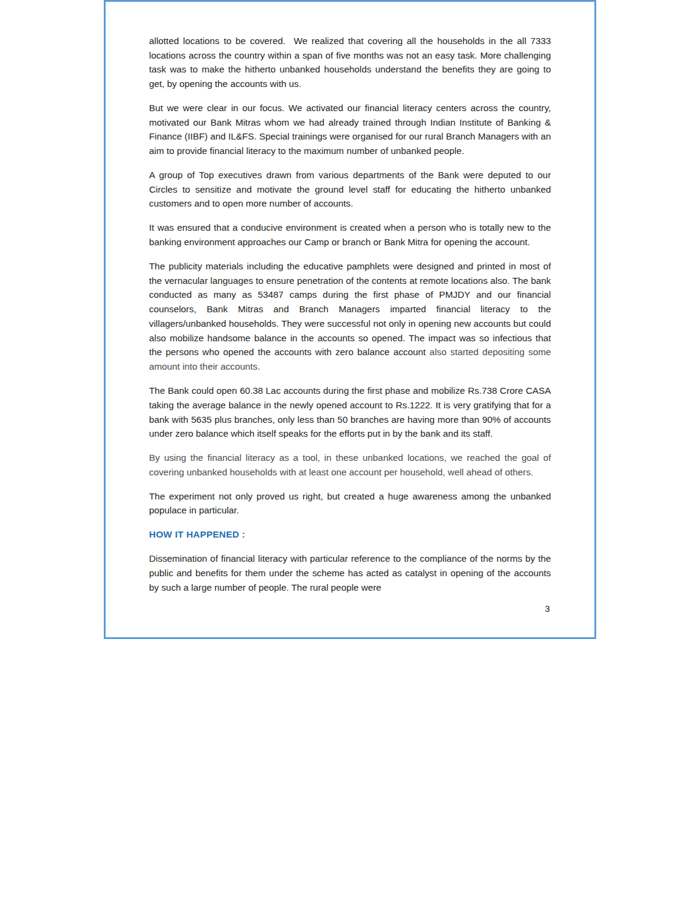allotted locations to be covered. We realized that covering all the households in the all 7333 locations across the country within a span of five months was not an easy task. More challenging task was to make the hitherto unbanked households understand the benefits they are going to get, by opening the accounts with us.
But we were clear in our focus. We activated our financial literacy centers across the country, motivated our Bank Mitras whom we had already trained through Indian Institute of Banking & Finance (IIBF) and IL&FS. Special trainings were organised for our rural Branch Managers with an aim to provide financial literacy to the maximum number of unbanked people.
A group of Top executives drawn from various departments of the Bank were deputed to our Circles to sensitize and motivate the ground level staff for educating the hitherto unbanked customers and to open more number of accounts.
It was ensured that a conducive environment is created when a person who is totally new to the banking environment approaches our Camp or branch or Bank Mitra for opening the account.
The publicity materials including the educative pamphlets were designed and printed in most of the vernacular languages to ensure penetration of the contents at remote locations also. The bank conducted as many as 53487 camps during the first phase of PMJDY and our financial counselors, Bank Mitras and Branch Managers imparted financial literacy to the villagers/unbanked households. They were successful not only in opening new accounts but could also mobilize handsome balance in the accounts so opened. The impact was so infectious that the persons who opened the accounts with zero balance account also started depositing some amount into their accounts.
The Bank could open 60.38 Lac accounts during the first phase and mobilize Rs.738 Crore CASA taking the average balance in the newly opened account to Rs.1222. It is very gratifying that for a bank with 5635 plus branches, only less than 50 branches are having more than 90% of accounts under zero balance which itself speaks for the efforts put in by the bank and its staff.
By using the financial literacy as a tool, in these unbanked locations, we reached the goal of covering unbanked households with at least one account per household, well ahead of others.
The experiment not only proved us right, but created a huge awareness among the unbanked populace in particular.
HOW IT HAPPENED :
Dissemination of financial literacy with particular reference to the compliance of the norms by the public and benefits for them under the scheme has acted as catalyst in opening of the accounts by such a large number of people. The rural people were
3